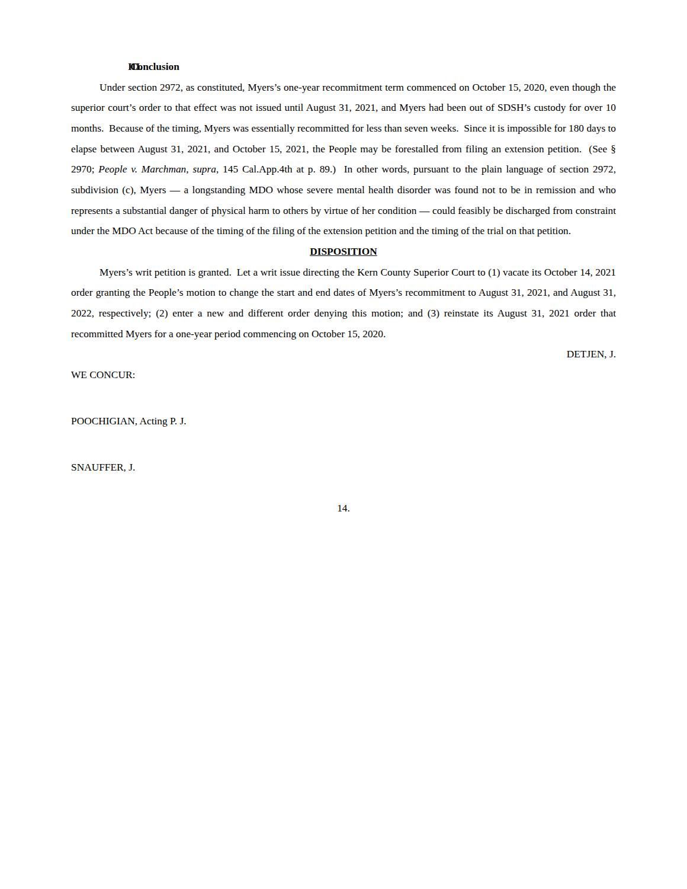III. Conclusion
Under section 2972, as constituted, Myers’s one-year recommitment term commenced on October 15, 2020, even though the superior court’s order to that effect was not issued until August 31, 2021, and Myers had been out of SDSH’s custody for over 10 months. Because of the timing, Myers was essentially recommitted for less than seven weeks. Since it is impossible for 180 days to elapse between August 31, 2021, and October 15, 2021, the People may be forestalled from filing an extension petition. (See § 2970; People v. Marchman, supra, 145 Cal.App.4th at p. 89.) In other words, pursuant to the plain language of section 2972, subdivision (c), Myers — a longstanding MDO whose severe mental health disorder was found not to be in remission and who represents a substantial danger of physical harm to others by virtue of her condition — could feasibly be discharged from constraint under the MDO Act because of the timing of the filing of the extension petition and the timing of the trial on that petition.
DISPOSITION
Myers’s writ petition is granted. Let a writ issue directing the Kern County Superior Court to (1) vacate its October 14, 2021 order granting the People’s motion to change the start and end dates of Myers’s recommitment to August 31, 2021, and August 31, 2022, respectively; (2) enter a new and different order denying this motion; and (3) reinstate its August 31, 2021 order that recommitted Myers for a one-year period commencing on October 15, 2020.
DETJEN, J.
WE CONCUR:
POOCHIGIAN, Acting P. J.
SNAUFFER, J.
14.